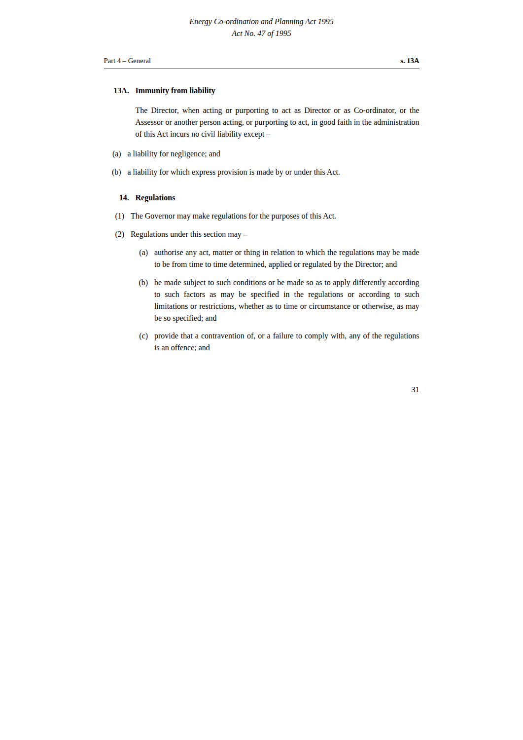Energy Co-ordination and Planning Act 1995 Act No. 47 of 1995
Part 4 – General s. 13A
13A. Immunity from liability
The Director, when acting or purporting to act as Director or as Co-ordinator, or the Assessor or another person acting, or purporting to act, in good faith in the administration of this Act incurs no civil liability except –
(a) a liability for negligence; and
(b) a liability for which express provision is made by or under this Act.
14. Regulations
(1) The Governor may make regulations for the purposes of this Act.
(2) Regulations under this section may –
(a) authorise any act, matter or thing in relation to which the regulations may be made to be from time to time determined, applied or regulated by the Director; and
(b) be made subject to such conditions or be made so as to apply differently according to such factors as may be specified in the regulations or according to such limitations or restrictions, whether as to time or circumstance or otherwise, as may be so specified; and
(c) provide that a contravention of, or a failure to comply with, any of the regulations is an offence; and
31